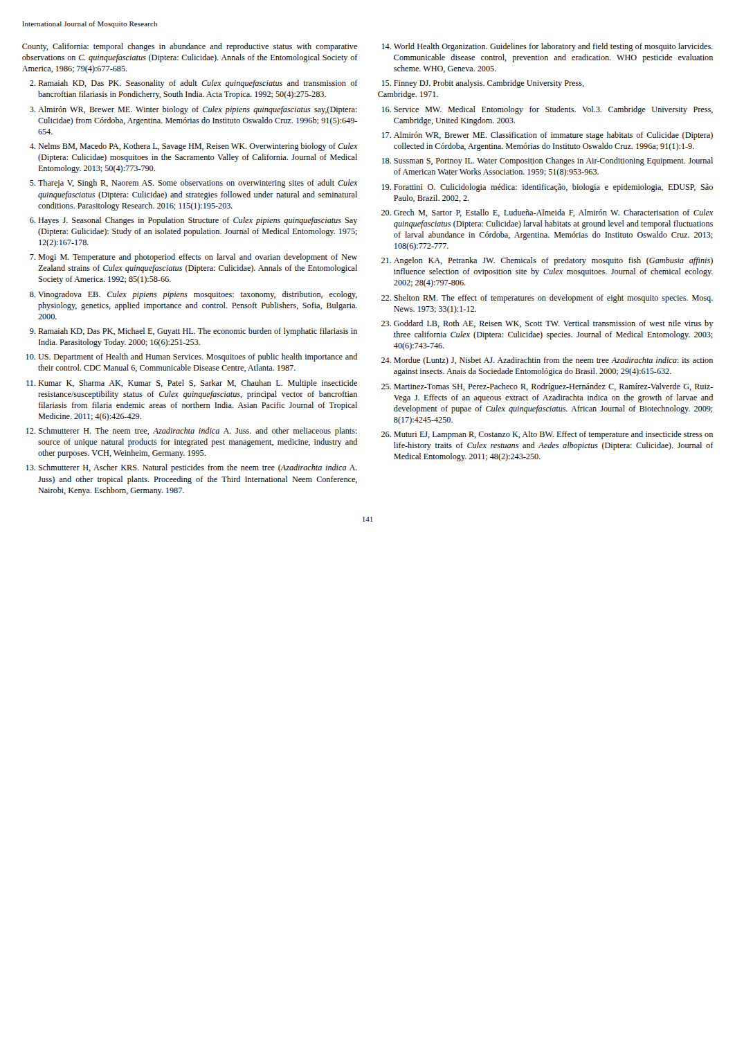International Journal of Mosquito Research
County, California: temporal changes in abundance and reproductive status with comparative observations on C. quinquefasciatus (Diptera: Culicidae). Annals of the Entomological Society of America, 1986; 79(4):677-685.
Ramaiah KD, Das PK. Seasonality of adult Culex quinquefasciatus and transmission of bancroftian filariasis in Pondicherry, South India. Acta Tropica. 1992; 50(4):275-283.
Almirón WR, Brewer ME. Winter biology of Culex pipiens quinquefasciatus say,(Diptera: Culicidae) from Córdoba, Argentina. Memórias do Instituto Oswaldo Cruz. 1996b; 91(5):649-654.
Nelms BM, Macedo PA, Kothera L, Savage HM, Reisen WK. Overwintering biology of Culex (Diptera: Culicidae) mosquitoes in the Sacramento Valley of California. Journal of Medical Entomology. 2013; 50(4):773-790.
Thareja V, Singh R, Naorem AS. Some observations on overwintering sites of adult Culex quinquefasciatus (Diptera: Culicidae) and strategies followed under natural and seminatural conditions. Parasitology Research. 2016; 115(1):195-203.
Hayes J. Seasonal Changes in Population Structure of Culex pipiens quinquefasciatus Say (Diptera: Gulicidae): Study of an isolated population. Journal of Medical Entomology. 1975; 12(2):167-178.
Mogi M. Temperature and photoperiod effects on larval and ovarian development of New Zealand strains of Culex quinquefasciatus (Diptera: Culicidae). Annals of the Entomological Society of America. 1992; 85(1):58-66.
Vinogradova EB. Culex pipiens pipiens mosquitoes: taxonomy, distribution, ecology, physiology, genetics, applied importance and control. Pensoft Publishers, Sofia, Bulgaria. 2000.
Ramaiah KD, Das PK, Michael E, Guyatt HL. The economic burden of lymphatic filariasis in India. Parasitology Today. 2000; 16(6):251-253.
US. Department of Health and Human Services. Mosquitoes of public health importance and their control. CDC Manual 6, Communicable Disease Centre, Atlanta. 1987.
Kumar K, Sharma AK, Kumar S, Patel S, Sarkar M, Chauhan L. Multiple insecticide resistance/susceptibility status of Culex quinquefasciatus, principal vector of bancroftian filariasis from filaria endemic areas of northern India. Asian Pacific Journal of Tropical Medicine. 2011; 4(6):426-429.
Schmutterer H. The neem tree, Azadirachta indica A. Juss. and other meliaceous plants: source of unique natural products for integrated pest management, medicine, industry and other purposes. VCH, Weinheim, Germany. 1995.
Schmutterer H, Ascher KRS. Natural pesticides from the neem tree (Azadirachta indica A. Juss) and other tropical plants. Proceeding of the Third International Neem Conference, Nairobi, Kenya. Eschborn, Germany. 1987.
World Health Organization. Guidelines for laboratory and field testing of mosquito larvicides. Communicable disease control, prevention and eradication. WHO pesticide evaluation scheme. WHO, Geneva. 2005.
Finney DJ. Probit analysis. Cambridge University Press,
Cambridge. 1971.
Service MW. Medical Entomology for Students. Vol.3. Cambridge University Press, Cambridge, United Kingdom. 2003.
Almirón WR, Brewer ME. Classification of immature stage habitats of Culicidae (Diptera) collected in Córdoba, Argentina. Memórias do Instituto Oswaldo Cruz. 1996a; 91(1):1-9.
Sussman S, Portnoy IL. Water Composition Changes in Air-Conditioning Equipment. Journal of American Water Works Association. 1959; 51(8):953-963.
Forattini O. Culicidologia médica: identificação, biologia e epidemiologia, EDUSP, São Paulo, Brazil. 2002, 2.
Grech M, Sartor P, Estallo E, Ludueña-Almeida F, Almirón W. Characterisation of Culex quinquefasciatus (Diptera: Culicidae) larval habitats at ground level and temporal fluctuations of larval abundance in Córdoba, Argentina. Memórias do Instituto Oswaldo Cruz. 2013; 108(6):772-777.
Angelon KA, Petranka JW. Chemicals of predatory mosquito fish (Gambusia affinis) influence selection of oviposition site by Culex mosquitoes. Journal of chemical ecology. 2002; 28(4):797-806.
Shelton RM. The effect of temperatures on development of eight mosquito species. Mosq. News. 1973; 33(1):1-12.
Goddard LB, Roth AE, Reisen WK, Scott TW. Vertical transmission of west nile virus by three california Culex (Diptera: Culicidae) species. Journal of Medical Entomology. 2003; 40(6):743-746.
Mordue (Luntz) J, Nisbet AJ. Azadirachtin from the neem tree Azadirachta indica: its action against insects. Anais da Sociedade Entomológica do Brasil. 2000; 29(4):615-632.
Martinez-Tomas SH, Perez-Pacheco R, Rodríguez-Hernández C, Ramírez-Valverde G, Ruiz-Vega J. Effects of an aqueous extract of Azadirachta indica on the growth of larvae and development of pupae of Culex quinquefasciatus. African Journal of Biotechnology. 2009; 8(17):4245-4250.
Muturi EJ, Lampman R, Costanzo K, Alto BW. Effect of temperature and insecticide stress on life-history traits of Culex restuans and Aedes albopictus (Diptera: Culicidae). Journal of Medical Entomology. 2011; 48(2):243-250.
141